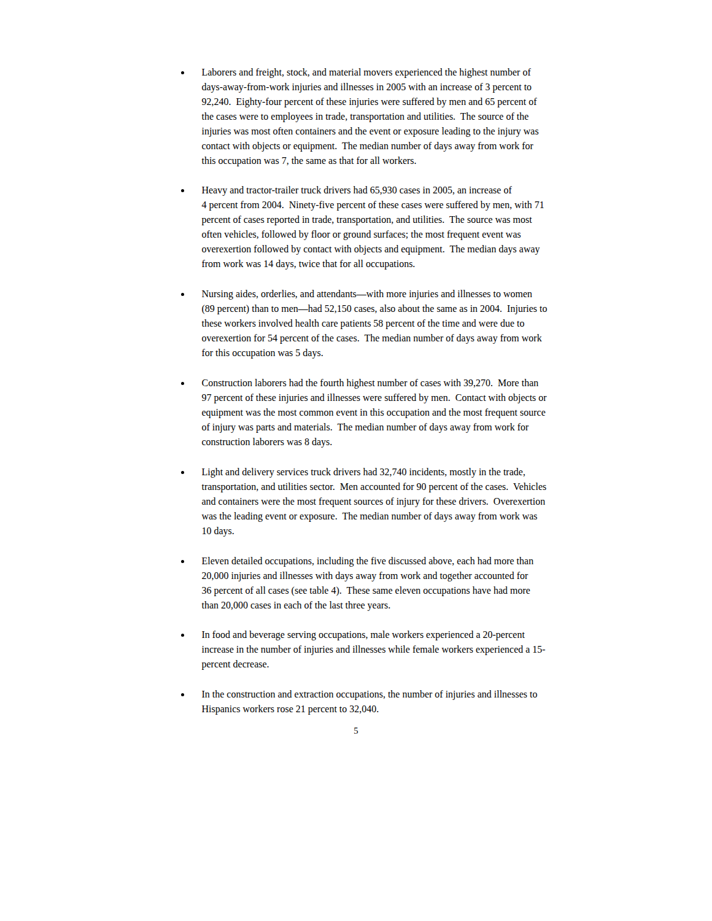Laborers and freight, stock, and material movers experienced the highest number of days-away-from-work injuries and illnesses in 2005 with an increase of 3 percent to 92,240. Eighty-four percent of these injuries were suffered by men and 65 percent of the cases were to employees in trade, transportation and utilities. The source of the injuries was most often containers and the event or exposure leading to the injury was contact with objects or equipment. The median number of days away from work for this occupation was 7, the same as that for all workers.
Heavy and tractor-trailer truck drivers had 65,930 cases in 2005, an increase of 4 percent from 2004. Ninety-five percent of these cases were suffered by men, with 71 percent of cases reported in trade, transportation, and utilities. The source was most often vehicles, followed by floor or ground surfaces; the most frequent event was overexertion followed by contact with objects and equipment. The median days away from work was 14 days, twice that for all occupations.
Nursing aides, orderlies, and attendants—with more injuries and illnesses to women (89 percent) than to men—had 52,150 cases, also about the same as in 2004. Injuries to these workers involved health care patients 58 percent of the time and were due to overexertion for 54 percent of the cases. The median number of days away from work for this occupation was 5 days.
Construction laborers had the fourth highest number of cases with 39,270. More than 97 percent of these injuries and illnesses were suffered by men. Contact with objects or equipment was the most common event in this occupation and the most frequent source of injury was parts and materials. The median number of days away from work for construction laborers was 8 days.
Light and delivery services truck drivers had 32,740 incidents, mostly in the trade, transportation, and utilities sector. Men accounted for 90 percent of the cases. Vehicles and containers were the most frequent sources of injury for these drivers. Overexertion was the leading event or exposure. The median number of days away from work was 10 days.
Eleven detailed occupations, including the five discussed above, each had more than 20,000 injuries and illnesses with days away from work and together accounted for 36 percent of all cases (see table 4). These same eleven occupations have had more than 20,000 cases in each of the last three years.
In food and beverage serving occupations, male workers experienced a 20-percent increase in the number of injuries and illnesses while female workers experienced a 15-percent decrease.
In the construction and extraction occupations, the number of injuries and illnesses to Hispanics workers rose 21 percent to 32,040.
5